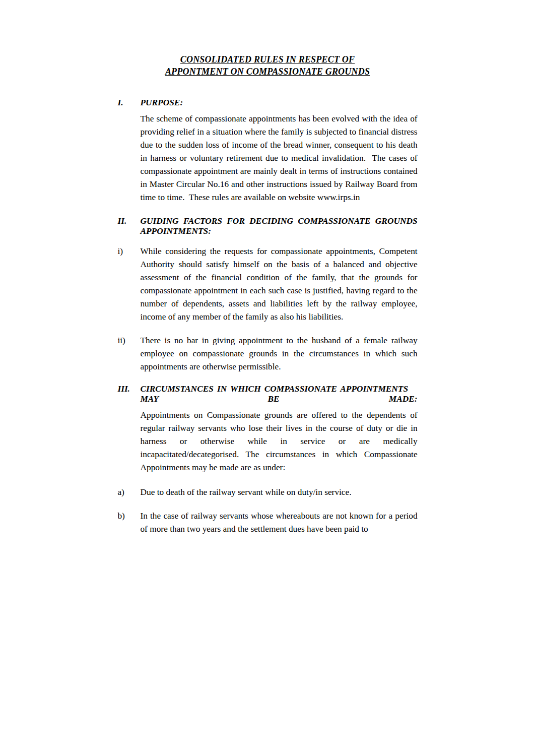CONSOLIDATED RULES IN RESPECT OF
APPONTMENT ON COMPASSIONATE GROUNDS
I.
PURPOSE:
The scheme of compassionate appointments has been evolved with the idea of providing relief in a situation where the family is subjected to financial distress due to the sudden loss of income of the bread winner, consequent to his death in harness or voluntary retirement due to medical invalidation. The cases of compassionate appointment are mainly dealt in terms of instructions contained in Master Circular No.16 and other instructions issued by Railway Board from time to time. These rules are available on website www.irps.in
II.
GUIDING FACTORS FOR DECIDING COMPASSIONATE GROUNDS APPOINTMENTS:
i)
While considering the requests for compassionate appointments, Competent Authority should satisfy himself on the basis of a balanced and objective assessment of the financial condition of the family, that the grounds for compassionate appointment in each such case is justified, having regard to the number of dependents, assets and liabilities left by the railway employee, income of any member of the family as also his liabilities.
ii)
There is no bar in giving appointment to the husband of a female railway employee on compassionate grounds in the circumstances in which such appointments are otherwise permissible.
III.
CIRCUMSTANCES IN WHICH COMPASSIONATE APPOINTMENTS MAY BE MADE:
Appointments on Compassionate grounds are offered to the dependents of regular railway servants who lose their lives in the course of duty or die in harness or otherwise while in service or are medically incapacitated/decategorised. The circumstances in which Compassionate Appointments may be made are as under:
a)
Due to death of the railway servant while on duty/in service.
b)
In the case of railway servants whose whereabouts are not known for a period of more than two years and the settlement dues have been paid to